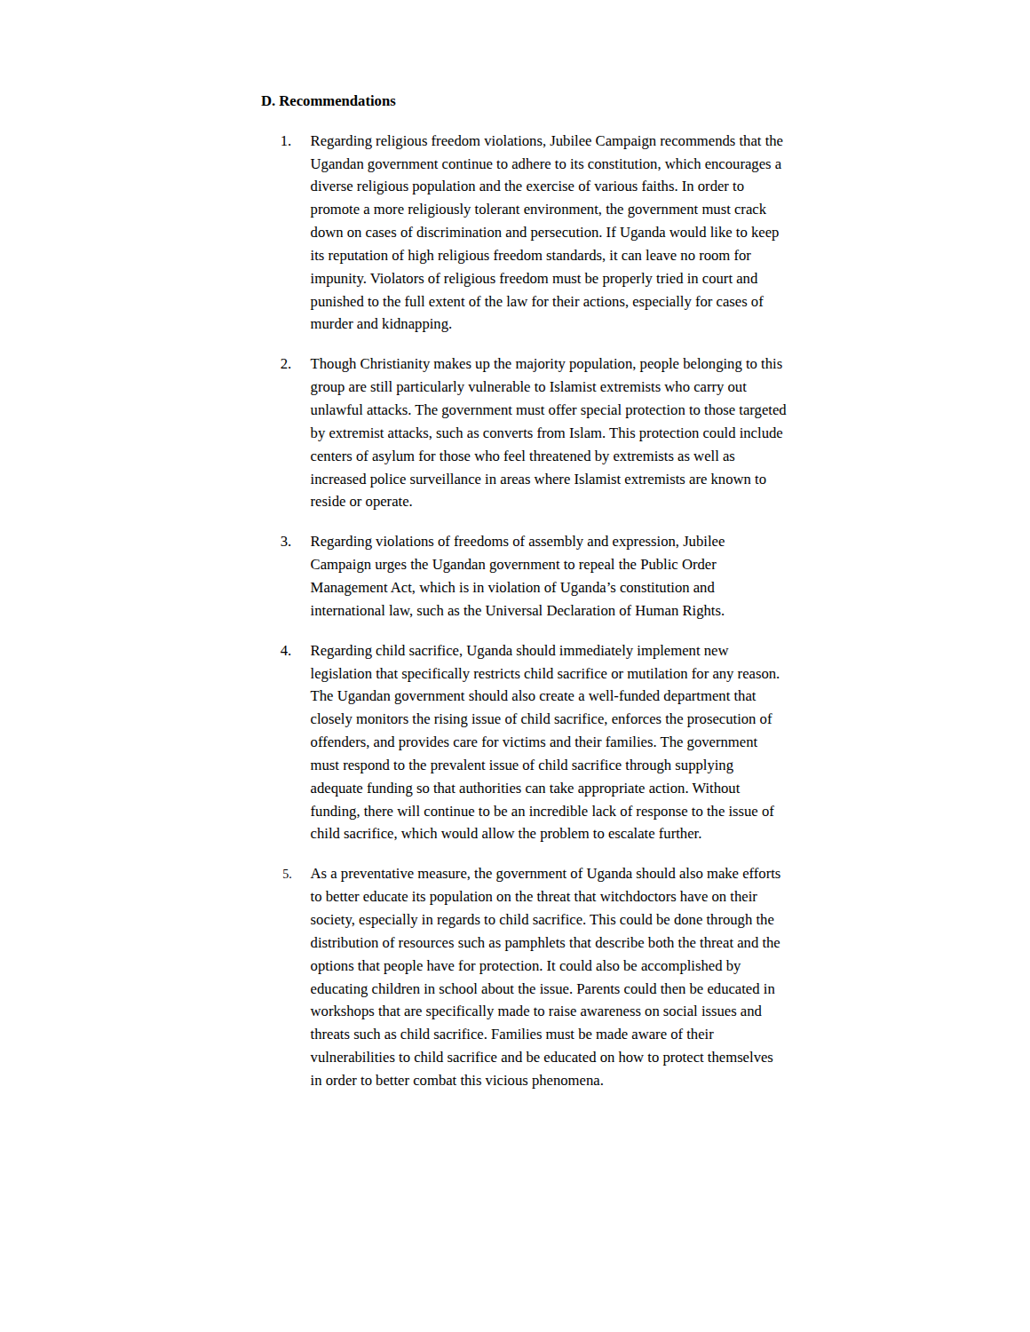D. Recommendations
Regarding religious freedom violations, Jubilee Campaign recommends that the Ugandan government continue to adhere to its constitution, which encourages a diverse religious population and the exercise of various faiths. In order to promote a more religiously tolerant environment, the government must crack down on cases of discrimination and persecution. If Uganda would like to keep its reputation of high religious freedom standards, it can leave no room for impunity. Violators of religious freedom must be properly tried in court and punished to the full extent of the law for their actions, especially for cases of murder and kidnapping.
Though Christianity makes up the majority population, people belonging to this group are still particularly vulnerable to Islamist extremists who carry out unlawful attacks. The government must offer special protection to those targeted by extremist attacks, such as converts from Islam. This protection could include centers of asylum for those who feel threatened by extremists as well as increased police surveillance in areas where Islamist extremists are known to reside or operate.
Regarding violations of freedoms of assembly and expression, Jubilee Campaign urges the Ugandan government to repeal the Public Order Management Act, which is in violation of Uganda’s constitution and international law, such as the Universal Declaration of Human Rights.
Regarding child sacrifice, Uganda should immediately implement new legislation that specifically restricts child sacrifice or mutilation for any reason. The Ugandan government should also create a well-funded department that closely monitors the rising issue of child sacrifice, enforces the prosecution of offenders, and provides care for victims and their families. The government must respond to the prevalent issue of child sacrifice through supplying adequate funding so that authorities can take appropriate action. Without funding, there will continue to be an incredible lack of response to the issue of child sacrifice, which would allow the problem to escalate further.
As a preventative measure, the government of Uganda should also make efforts to better educate its population on the threat that witchdoctors have on their society, especially in regards to child sacrifice. This could be done through the distribution of resources such as pamphlets that describe both the threat and the options that people have for protection. It could also be accomplished by educating children in school about the issue. Parents could then be educated in workshops that are specifically made to raise awareness on social issues and threats such as child sacrifice. Families must be made aware of their vulnerabilities to child sacrifice and be educated on how to protect themselves in order to better combat this vicious phenomena.